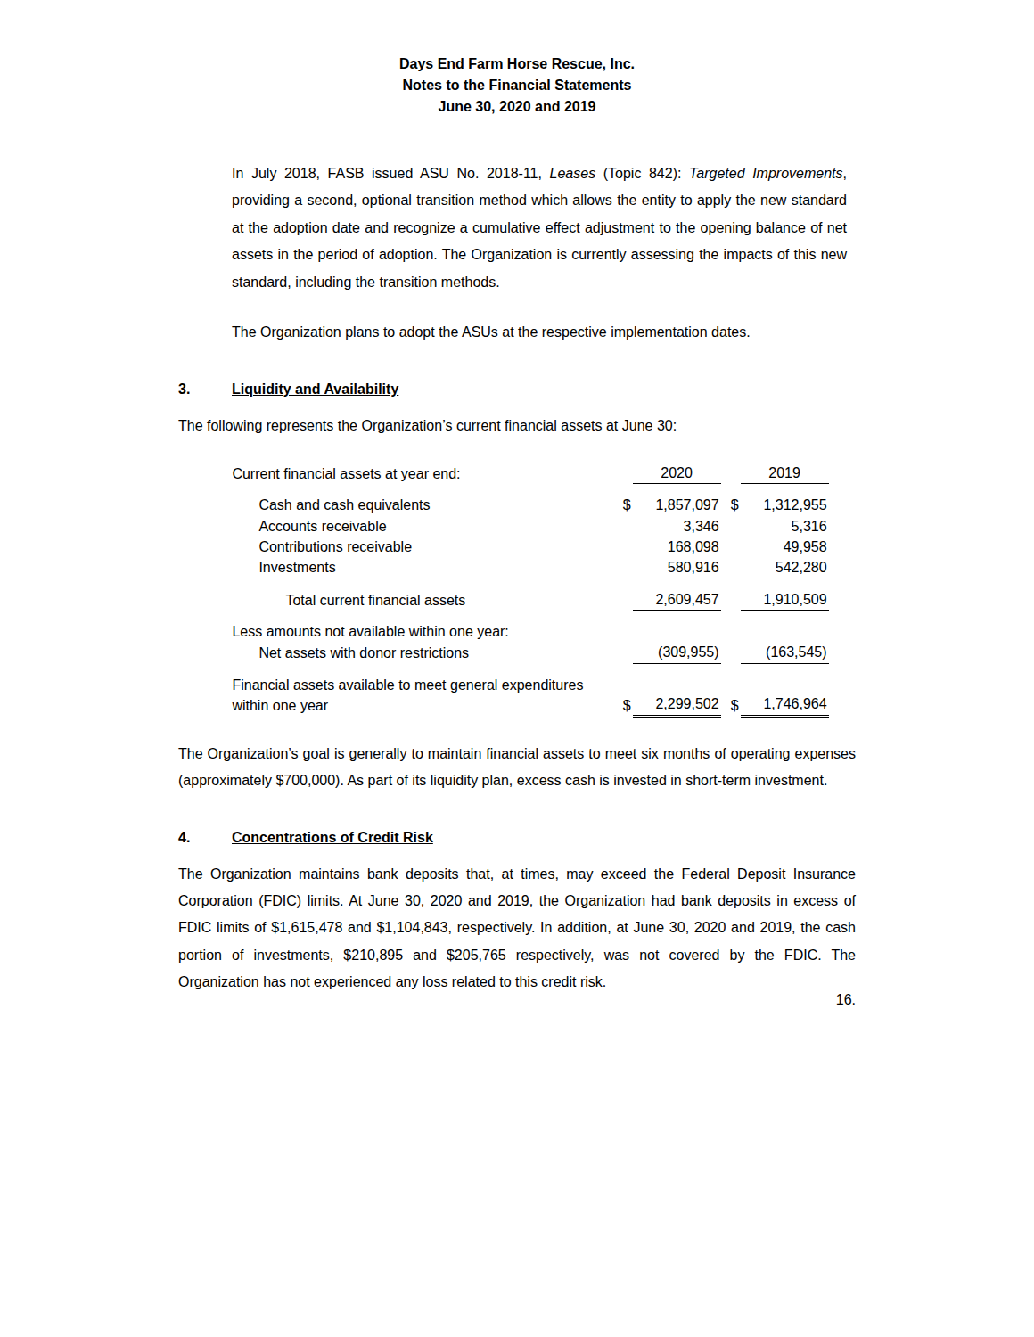Days End Farm Horse Rescue, Inc.
Notes to the Financial Statements
June 30, 2020 and 2019
In July 2018, FASB issued ASU No. 2018-11, Leases (Topic 842): Targeted Improvements, providing a second, optional transition method which allows the entity to apply the new standard at the adoption date and recognize a cumulative effect adjustment to the opening balance of net assets in the period of adoption. The Organization is currently assessing the impacts of this new standard, including the transition methods.
The Organization plans to adopt the ASUs at the respective implementation dates.
3. Liquidity and Availability
The following represents the Organization’s current financial assets at June 30:
| Current financial assets at year end: | | 2020 | | 2019 |
| Cash and cash equivalents | $ | 1,857,097 | $ | 1,312,955 |
| Accounts receivable | | 3,346 | | 5,316 |
| Contributions receivable | | 168,098 | | 49,958 |
| Investments | | 580,916 | | 542,280 |
| Total current financial assets | | 2,609,457 | | 1,910,509 |
| Less amounts not available within one year: | | | | |
| Net assets with donor restrictions | | (309,955) | | (163,545) |
| Financial assets available to meet general expenditures within one year | $ | 2,299,502 | $ | 1,746,964 |
The Organization’s goal is generally to maintain financial assets to meet six months of operating expenses (approximately $700,000). As part of its liquidity plan, excess cash is invested in short-term investment.
4. Concentrations of Credit Risk
The Organization maintains bank deposits that, at times, may exceed the Federal Deposit Insurance Corporation (FDIC) limits. At June 30, 2020 and 2019, the Organization had bank deposits in excess of FDIC limits of $1,615,478 and $1,104,843, respectively. In addition, at June 30, 2020 and 2019, the cash portion of investments, $210,895 and $205,765 respectively, was not covered by the FDIC. The Organization has not experienced any loss related to this credit risk.
16.